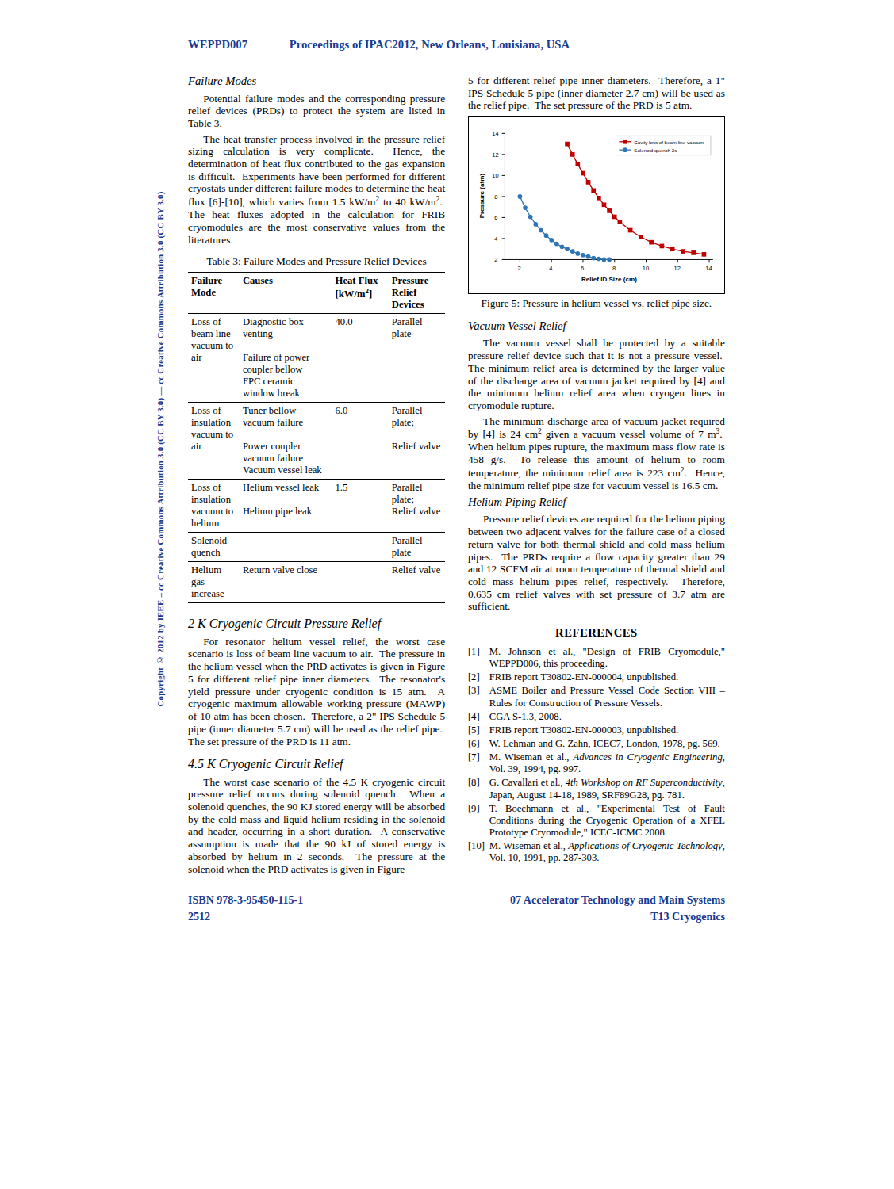WEPPD007 Proceedings of IPAC2012, New Orleans, Louisiana, USA
Copyright © 2012 by IEEE – cc Creative Commons Attribution 3.0 (CC BY 3.0) — cc Creative Commons Attribution 3.0 (CC BY 3.0)
Failure Modes
Potential failure modes and the corresponding pressure relief devices (PRDs) to protect the system are listed in Table 3.
The heat transfer process involved in the pressure relief sizing calculation is very complicate. Hence, the determination of heat flux contributed to the gas expansion is difficult. Experiments have been performed for different cryostats under different failure modes to determine the heat flux [6]-[10], which varies from 1.5 kW/m2 to 40 kW/m2. The heat fluxes adopted in the calculation for FRIB cryomodules are the most conservative values from the literatures.
Table 3: Failure Modes and Pressure Relief Devices
| Failure Mode | Causes | Heat Flux [kW/m 2 ] | Pressure Relief Devices |
| --- | --- | --- | --- |
| Loss of beam line vacuum to air | Diagnostic box venting Failure of power coupler bellow FPC ceramic window break | 40.0 | Parallel plate |
| Loss of insulation vacuum to air | Tuner bellow vacuum failure Power coupler vacuum failure Vacuum vessel leak | 6.0 | Parallel plate; Relief valve |
| Loss of insulation vacuum to helium | Helium vessel leak Helium pipe leak | 1.5 | Parallel plate; Relief valve |
| Solenoid quench | | | Parallel plate |
| Helium gas increase | Return valve close | | Relief valve |
2 K Cryogenic Circuit Pressure Relief
For resonator helium vessel relief, the worst case scenario is loss of beam line vacuum to air. The pressure in the helium vessel when the PRD activates is given in Figure 5 for different relief pipe inner diameters. The resonator's yield pressure under cryogenic condition is 15 atm. A cryogenic maximum allowable working pressure (MAWP) of 10 atm has been chosen. Therefore, a 2" IPS Schedule 5 pipe (inner diameter 5.7 cm) will be used as the relief pipe. The set pressure of the PRD is 11 atm.
4.5 K Cryogenic Circuit Relief
The worst case scenario of the 4.5 K cryogenic circuit pressure relief occurs during solenoid quench. When a solenoid quenches, the 90 KJ stored energy will be absorbed by the cold mass and liquid helium residing in the solenoid and header, occurring in a short duration. A conservative assumption is made that the 90 kJ of stored energy is absorbed by helium in 2 seconds. The pressure at the solenoid when the PRD activates is given in Figure
5 for different relief pipe inner diameters. Therefore, a 1" IPS Schedule 5 pipe (inner diameter 2.7 cm) will be used as the relief pipe. The set pressure of the PRD is 5 atm.
2 4 6 8 10 12 14 2 4 6 8 10 12 14 Relief ID Size (cm) Pressure (atm) Cavity loss of beam line vacuum Solenoid quench 2s
Figure 5: Pressure in helium vessel vs. relief pipe size.
Vacuum Vessel Relief
The vacuum vessel shall be protected by a suitable pressure relief device such that it is not a pressure vessel. The minimum relief area is determined by the larger value of the discharge area of vacuum jacket required by [4] and the minimum helium relief area when cryogen lines in cryomodule rupture.
The minimum discharge area of vacuum jacket required by [4] is 24 cm2 given a vacuum vessel volume of 7 m3. When helium pipes rupture, the maximum mass flow rate is 458 g/s. To release this amount of helium to room temperature, the minimum relief area is 223 cm2. Hence, the minimum relief pipe size for vacuum vessel is 16.5 cm.
Helium Piping Relief
Pressure relief devices are required for the helium piping between two adjacent valves for the failure case of a closed return valve for both thermal shield and cold mass helium pipes. The PRDs require a flow capacity greater than 29 and 12 SCFM air at room temperature of thermal shield and cold mass helium pipes relief, respectively. Therefore, 0.635 cm relief valves with set pressure of 3.7 atm are sufficient.
REFERENCES
[1] M. Johnson et al., "Design of FRIB Cryomodule," WEPPD006, this proceeding.
[2] FRIB report T30802-EN-000004, unpublished.
[3] ASME Boiler and Pressure Vessel Code Section VIII – Rules for Construction of Pressure Vessels.
[4] CGA S-1.3, 2008.
[5] FRIB report T30802-EN-000003, unpublished.
[6] W. Lehman and G. Zahn, ICEC7, London, 1978, pg. 569.
[7] M. Wiseman et al., Advances in Cryogenic Engineering, Vol. 39, 1994, pg. 997.
[8] G. Cavallari et al., 4th Workshop on RF Superconductivity, Japan, August 14-18, 1989, SRF89G28, pg. 781.
[9] T. Boechmann et al., "Experimental Test of Fault Conditions during the Cryogenic Operation of a XFEL Prototype Cryomodule," ICEC-ICMC 2008.
[10] M. Wiseman et al., Applications of Cryogenic Technology, Vol. 10, 1991, pp. 287-303.
ISBN 978-3-95450-115-1
2512
07 Accelerator Technology and Main Systems
T13 Cryogenics